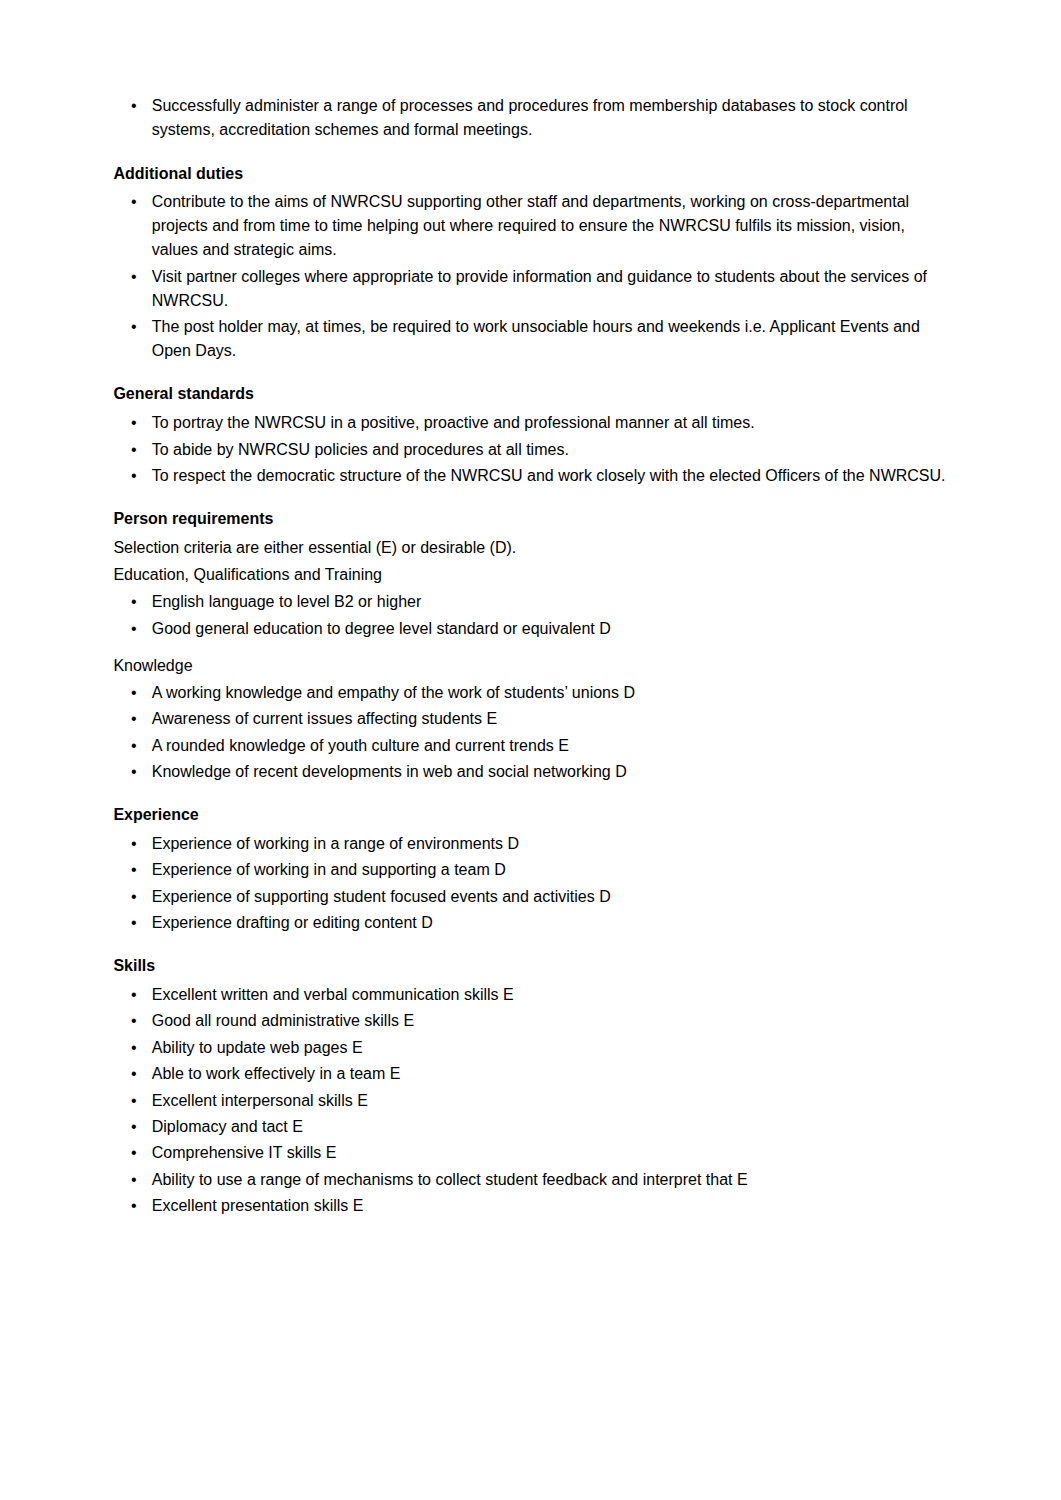Successfully administer a range of processes and procedures from membership databases to stock control systems, accreditation schemes and formal meetings.
Additional duties
Contribute to the aims of NWRCSU supporting other staff and departments, working on cross-departmental projects and from time to time helping out where required to ensure the NWRCSU fulfils its mission, vision, values and strategic aims.
Visit partner colleges where appropriate to provide information and guidance to students about the services of NWRCSU.
The post holder may, at times, be required to work unsociable hours and weekends i.e. Applicant Events and Open Days.
General standards
To portray the NWRCSU in a positive, proactive and professional manner at all times.
To abide by NWRCSU policies and procedures at all times.
To respect the democratic structure of the NWRCSU and work closely with the elected Officers of the NWRCSU.
Person requirements
Selection criteria are either essential (E) or desirable (D).
Education, Qualifications and Training
English language to level B2 or higher
Good general education to degree level standard or equivalent D
Knowledge
A working knowledge and empathy of the work of students’ unions D
Awareness of current issues affecting students E
A rounded knowledge of youth culture and current trends E
Knowledge of recent developments in web and social networking D
Experience
Experience of working in a range of environments D
Experience of working in and supporting a team D
Experience of supporting student focused events and activities D
Experience drafting or editing content D
Skills
Excellent written and verbal communication skills E
Good all round administrative skills E
Ability to update web pages E
Able to work effectively in a team E
Excellent interpersonal skills E
Diplomacy and tact E
Comprehensive IT skills E
Ability to use a range of mechanisms to collect student feedback and interpret that E
Excellent presentation skills E